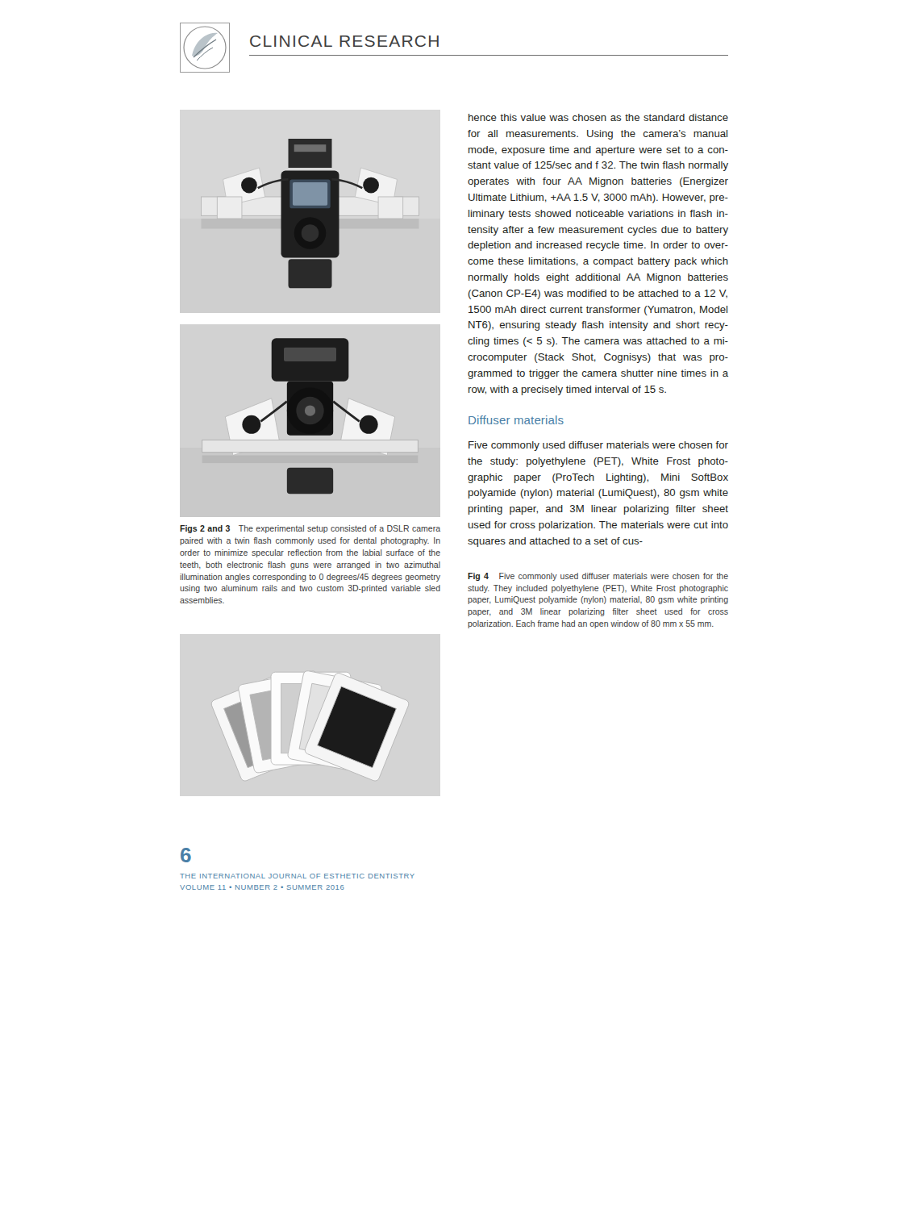Clinical Research
Figs 2 and 3 The experimental setup consisted of a DSLR camera paired with a twin flash commonly used for dental photography. In order to minimize specular reflection from the labial surface of the teeth, both electronic flash guns were arranged in two azimuthal illumination angles corresponding to 0 degrees/45 degrees geometry using two aluminum rails and two custom 3D-printed variable sled assemblies.
hence this value was chosen as the standard distance for all measurements. Using the camera’s manual mode, exposure time and aperture were set to a constant value of 125/sec and f 32. The twin flash normally operates with four AA Mignon batteries (Energizer Ultimate Lithium, +AA 1.5 V, 3000 mAh). However, preliminary tests showed noticeable variations in flash intensity after a few measurement cycles due to battery depletion and increased recycle time. In order to overcome these limitations, a compact battery pack which normally holds eight additional AA Mignon batteries (Canon CP-E4) was modified to be attached to a 12 V, 1500 mAh direct current transformer (Yumatron, Model NT6), ensuring steady flash intensity and short recycling times (< 5 s). The camera was attached to a microcomputer (Stack Shot, Cognisys) that was programmed to trigger the camera shutter nine times in a row, with a precisely timed interval of 15 s.
Diffuser materials
Five commonly used diffuser materials were chosen for the study: polyethylene (PET), White Frost photographic paper (ProTech Lighting), Mini SoftBox polyamide (nylon) material (LumiQuest), 80 gsm white printing paper, and 3M linear polarizing filter sheet used for cross polarization. The materials were cut into squares and attached to a set of cus-
Fig 4 Five commonly used diffuser materials were chosen for the study. They included polyethylene (PET), White Frost photographic paper, LumiQuest polyamide (nylon) material, 80 gsm white printing paper, and 3M linear polarizing filter sheet used for cross polarization. Each frame had an open window of 80 mm x 55 mm.
6
The International Journal of Esthetic Dentistry
Volume 11 • Number 2 • Summer 2016